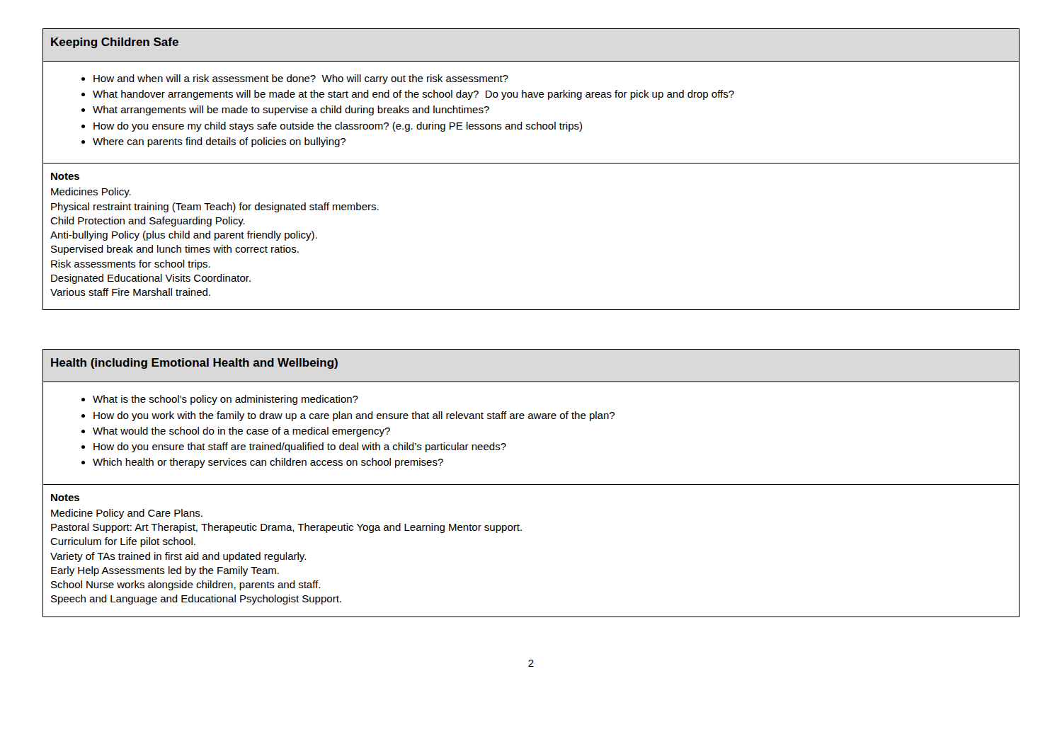| Keeping Children Safe |
| How and when will a risk assessment be done? Who will carry out the risk assessment? What handover arrangements will be made at the start and end of the school day? Do you have parking areas for pick up and drop offs? What arrangements will be made to supervise a child during breaks and lunchtimes? How do you ensure my child stays safe outside the classroom? (e.g. during PE lessons and school trips) Where can parents find details of policies on bullying? |
| Notes Medicines Policy. Physical restraint training (Team Teach) for designated staff members. Child Protection and Safeguarding Policy. Anti-bullying Policy (plus child and parent friendly policy). Supervised break and lunch times with correct ratios. Risk assessments for school trips. Designated Educational Visits Coordinator. Various staff Fire Marshall trained. |
| Health (including Emotional Health and Wellbeing) |
| What is the school’s policy on administering medication? How do you work with the family to draw up a care plan and ensure that all relevant staff are aware of the plan? What would the school do in the case of a medical emergency? How do you ensure that staff are trained/qualified to deal with a child’s particular needs? Which health or therapy services can children access on school premises? |
| Notes Medicine Policy and Care Plans. Pastoral Support: Art Therapist, Therapeutic Drama, Therapeutic Yoga and Learning Mentor support. Curriculum for Life pilot school. Variety of TAs trained in first aid and updated regularly. Early Help Assessments led by the Family Team. School Nurse works alongside children, parents and staff. Speech and Language and Educational Psychologist Support. |
2